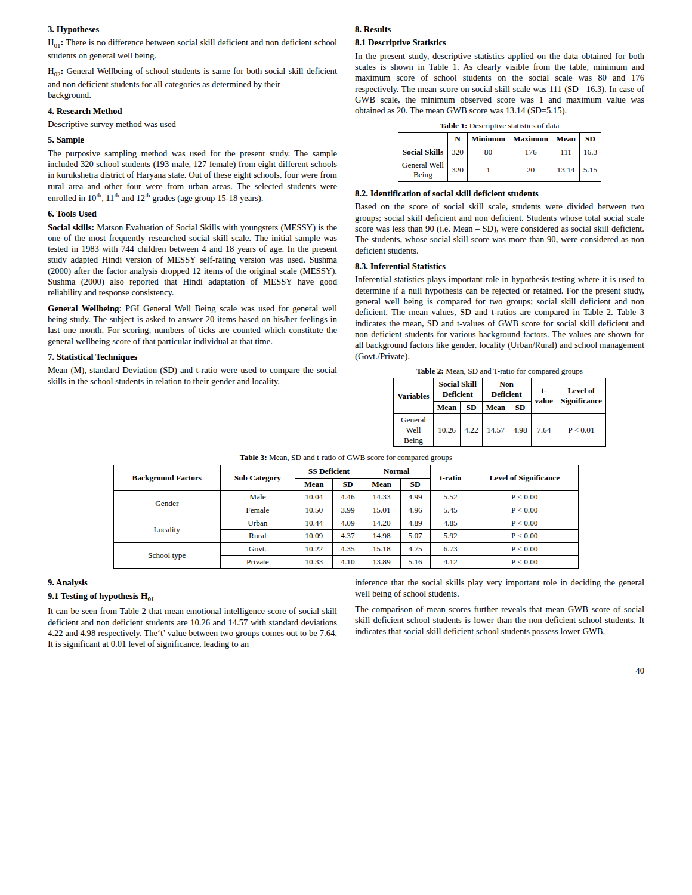3. Hypotheses
H01: There is no difference between social skill deficient and non deficient school students on general well being.
H02: General Wellbeing of school students is same for both social skill deficient and non deficient students for all categories as determined by their
background.
4. Research Method
Descriptive survey method was used
5. Sample
The purposive sampling method was used for the present study. The sample included 320 school students (193 male, 127 female) from eight different schools in kurukshetra district of Haryana state. Out of these eight schools, four were from rural area and other four were from urban areas. The selected students were enrolled in 10th, 11th and 12th grades (age group 15-18 years).
6. Tools Used
Social skills: Matson Evaluation of Social Skills with youngsters (MESSY) is the one of the most frequently researched social skill scale. The initial sample was tested in 1983 with 744 children between 4 and 18 years of age. In the present study adapted Hindi version of MESSY self-rating version was used. Sushma (2000) after the factor analysis dropped 12 items of the original scale (MESSY). Sushma (2000) also reported that Hindi adaptation of MESSY have good reliability and response consistency.
General Wellbeing: PGI General Well Being scale was used for general well being study. The subject is asked to answer 20 items based on his/her feelings in last one month. For scoring, numbers of ticks are counted which constitute the general wellbeing score of that particular individual at that time.
7. Statistical Techniques
Mean (M), standard Deviation (SD) and t-ratio were used to compare the social skills in the school students in relation to their gender and locality.
8. Results
8.1 Descriptive Statistics
In the present study, descriptive statistics applied on the data obtained for both scales is shown in Table 1. As clearly visible from the table, minimum and maximum score of school students on the social scale was 80 and 176 respectively. The mean score on social skill scale was 111 (SD= 16.3). In case of GWB scale, the minimum observed score was 1 and maximum value was obtained as 20. The mean GWB score was 13.14 (SD=5.15).
Table 1: Descriptive statistics of data
| | N | Minimum | Maximum | Mean | SD |
| --- | --- | --- | --- | --- | --- |
| Social Skills | 320 | 80 | 176 | 111 | 16.3 |
| General Well Being | 320 | 1 | 20 | 13.14 | 5.15 |
8.2. Identification of social skill deficient students
Based on the score of social skill scale, students were divided between two groups; social skill deficient and non deficient. Students whose total social scale score was less than 90 (i.e. Mean – SD), were considered as social skill deficient. The students, whose social skill score was more than 90, were considered as non deficient students.
8.3. Inferential Statistics
Inferential statistics plays important role in hypothesis testing where it is used to determine if a null hypothesis can be rejected or retained. For the present study, general well being is compared for two groups; social skill deficient and non deficient. The mean values, SD and t-ratios are compared in Table 2. Table 3 indicates the mean, SD and t-values of GWB score for social skill deficient and non deficient students for various background factors. The values are shown for all background factors like gender, locality (Urban/Rural) and school management (Govt./Private).
Table 2: Mean, SD and T-ratio for compared groups
| Variables | Social Skill Deficient | Non Deficient | t- value | Level of Significance |
| --- | --- | --- | --- | --- |
| Mean | SD | Mean | SD |
| General Well Being | 10.26 | 4.22 | 14.57 | 4.98 | 7.64 | P < 0.01 |
Table 3: Mean, SD and t-ratio of GWB score for compared groups
| Background Factors | Sub Category | SS Deficient | Normal | t-ratio | Level of Significance |
| --- | --- | --- | --- | --- | --- |
| Mean | SD | Mean | SD |
| Gender | Male | 10.04 | 4.46 | 14.33 | 4.99 | 5.52 | P < 0.00 |
| Female | 10.50 | 3.99 | 15.01 | 4.96 | 5.45 | P < 0.00 |
| Locality | Urban | 10.44 | 4.09 | 14.20 | 4.89 | 4.85 | P < 0.00 |
| Rural | 10.09 | 4.37 | 14.98 | 5.07 | 5.92 | P < 0.00 |
| School type | Govt. | 10.22 | 4.35 | 15.18 | 4.75 | 6.73 | P < 0.00 |
| Private | 10.33 | 4.10 | 13.89 | 5.16 | 4.12 | P < 0.00 |
9. Analysis
9.1 Testing of hypothesis H01
It can be seen from Table 2 that mean emotional intelligence score of social skill deficient and non deficient students are 10.26 and 14.57 with standard deviations 4.22 and 4.98 respectively. The‘t’ value between two groups comes out to be 7.64. It is significant at 0.01 level of significance, leading to an
inference that the social skills play very important role in deciding the general well being of school students.
The comparison of mean scores further reveals that mean GWB score of social skill deficient school students is lower than the non deficient school students. It indicates that social skill deficient school students possess lower GWB.
40